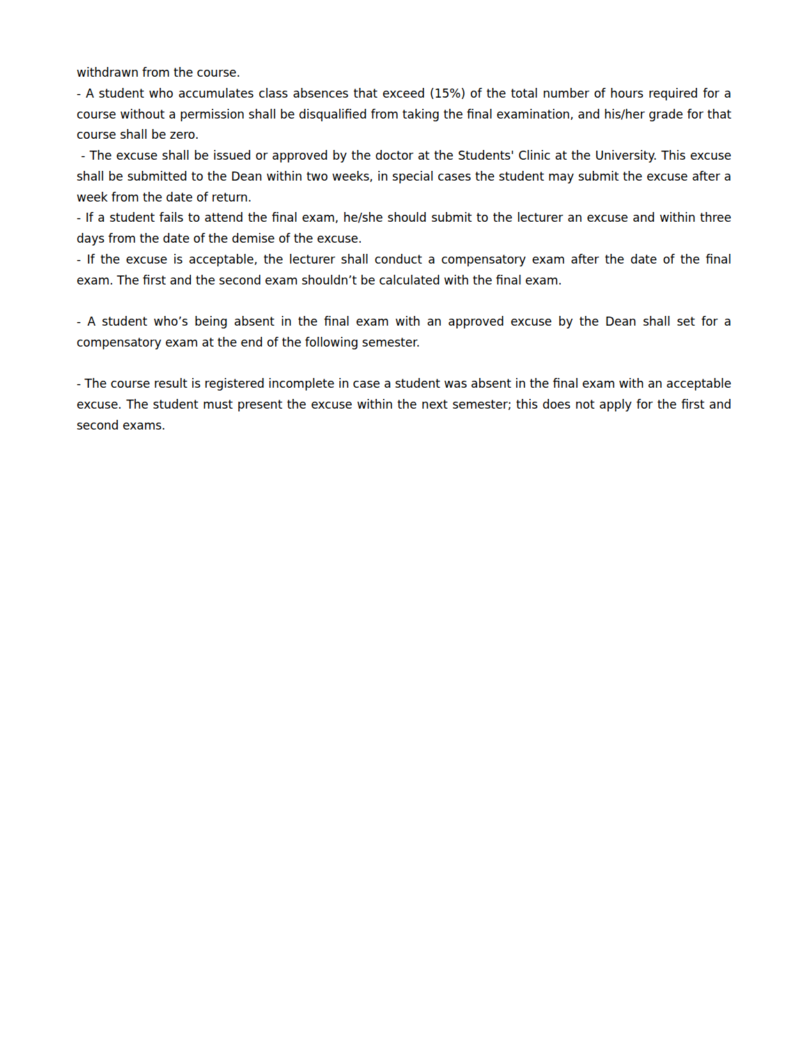withdrawn from the course.
- A student who accumulates class absences that exceed (15%) of the total number of hours required for a course without a permission shall be disqualified from taking the final examination, and his/her grade for that course shall be zero.
- The excuse shall be issued or approved by the doctor at the Students' Clinic at the University. This excuse shall be submitted to the Dean within two weeks, in special cases the student may submit the excuse after a week from the date of return.
- If a student fails to attend the final exam, he/she should submit to the lecturer an excuse and within three days from the date of the demise of the excuse.
- If the excuse is acceptable, the lecturer shall conduct a compensatory exam after the date of the final exam. The first and the second exam shouldn’t be calculated with the final exam.
- A student who’s being absent in the final exam with an approved excuse by the Dean shall set for a compensatory exam at the end of the following semester.
- The course result is registered incomplete in case a student was absent in the final exam with an acceptable excuse. The student must present the excuse within the next semester; this does not apply for the first and second exams.